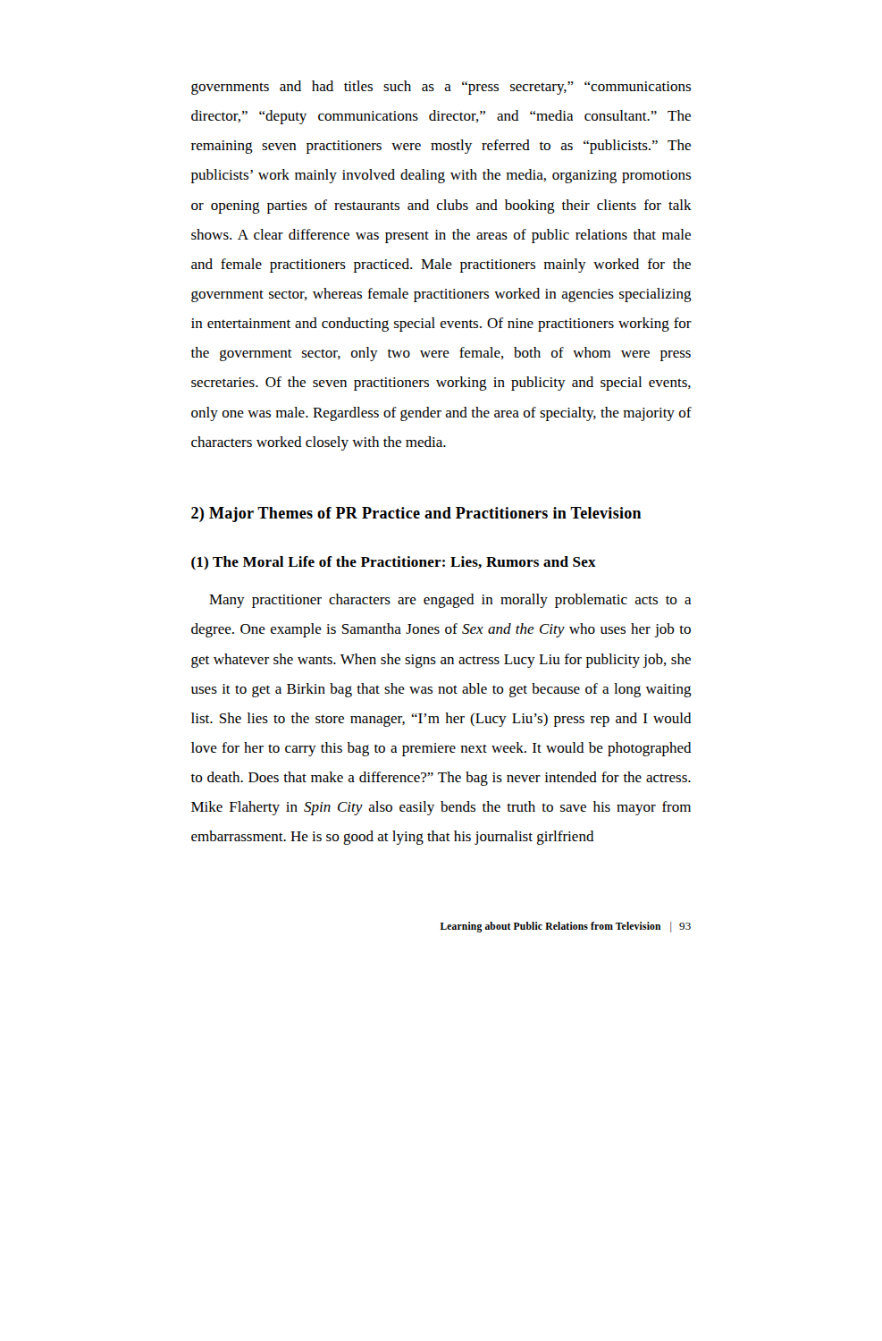governments and had titles such as a “press secretary,” “communications director,” “deputy communications director,” and “media consultant.” The remaining seven practitioners were mostly referred to as “publicists.” The publicists’ work mainly involved dealing with the media, organizing promotions or opening parties of restaurants and clubs and booking their clients for talk shows. A clear difference was present in the areas of public relations that male and female practitioners practiced. Male practitioners mainly worked for the government sector, whereas female practitioners worked in agencies specializing in entertainment and conducting special events. Of nine practitioners working for the government sector, only two were female, both of whom were press secretaries. Of the seven practitioners working in publicity and special events, only one was male. Regardless of gender and the area of specialty, the majority of characters worked closely with the media.
2) Major Themes of PR Practice and Practitioners in Television
(1) The Moral Life of the Practitioner: Lies, Rumors and Sex
Many practitioner characters are engaged in morally problematic acts to a degree. One example is Samantha Jones of Sex and the City who uses her job to get whatever she wants. When she signs an actress Lucy Liu for publicity job, she uses it to get a Birkin bag that she was not able to get because of a long waiting list. She lies to the store manager, “I’m her (Lucy Liu’s) press rep and I would love for her to carry this bag to a premiere next week. It would be photographed to death. Does that make a difference?” The bag is never intended for the actress. Mike Flaherty in Spin City also easily bends the truth to save his mayor from embarrassment. He is so good at lying that his journalist girlfriend
Learning about Public Relations from Television|93